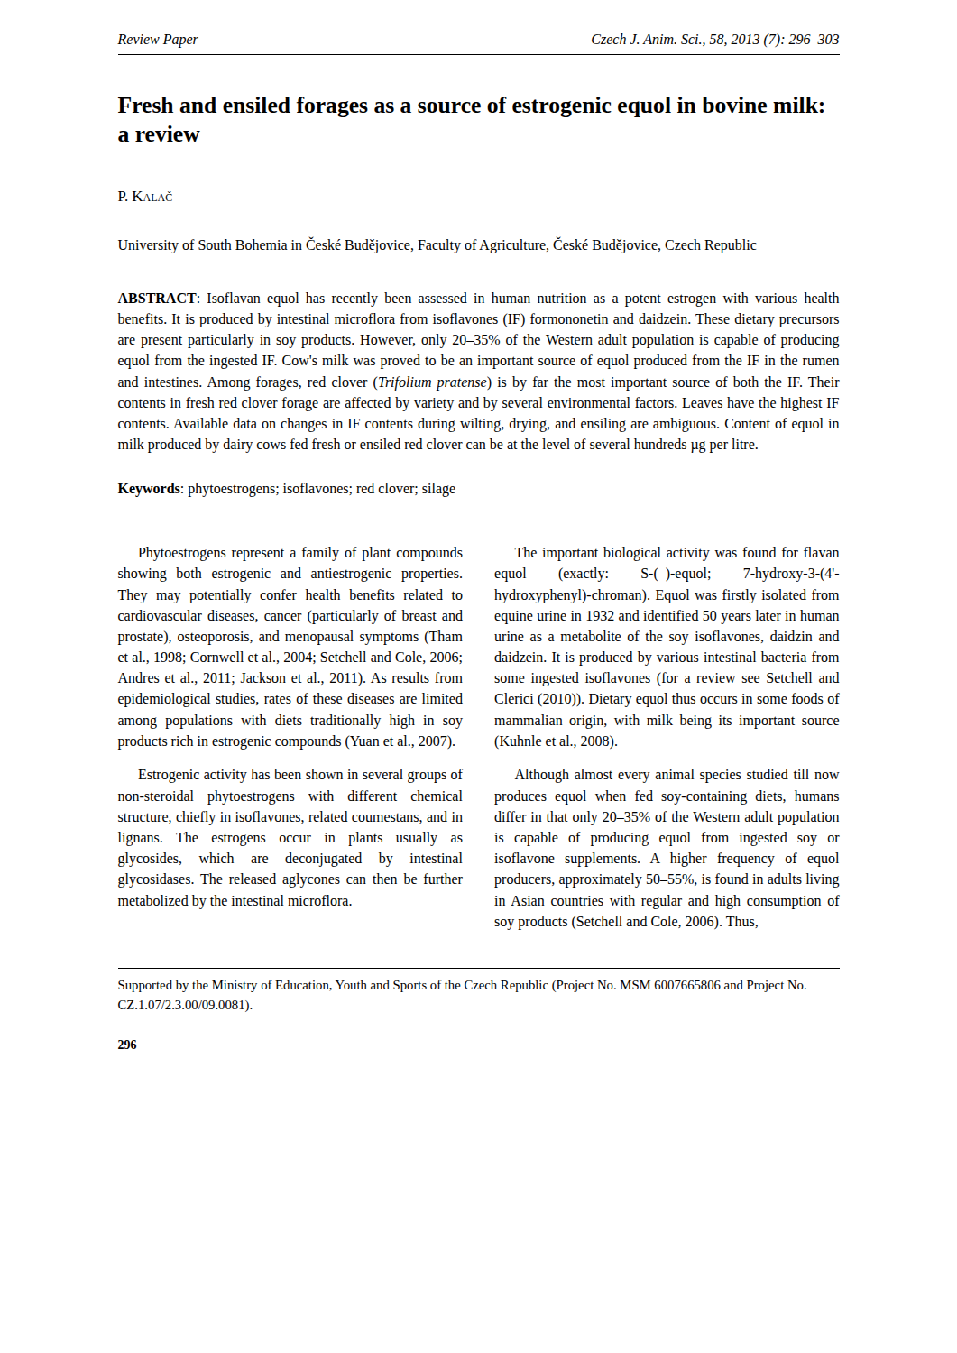Review Paper
Czech J. Anim. Sci., 58, 2013 (7): 296–303
Fresh and ensiled forages as a source of estrogenic equol in bovine milk: a review
P. Kalač
University of South Bohemia in České Budějovice, Faculty of Agriculture, České Budějovice, Czech Republic
ABSTRACT: Isoflavan equol has recently been assessed in human nutrition as a potent estrogen with various health benefits. It is produced by intestinal microflora from isoflavones (IF) formononetin and daidzein. These dietary precursors are present particularly in soy products. However, only 20–35% of the Western adult population is capable of producing equol from the ingested IF. Cow's milk was proved to be an important source of equol produced from the IF in the rumen and intestines. Among forages, red clover (Trifolium pratense) is by far the most important source of both the IF. Their contents in fresh red clover forage are affected by variety and by several environmental factors. Leaves have the highest IF contents. Available data on changes in IF contents during wilting, drying, and ensiling are ambiguous. Content of equol in milk produced by dairy cows fed fresh or ensiled red clover can be at the level of several hundreds µg per litre.
Keywords: phytoestrogens; isoflavones; red clover; silage
Phytoestrogens represent a family of plant compounds showing both estrogenic and antiestrogenic properties. They may potentially confer health benefits related to cardiovascular diseases, cancer (particularly of breast and prostate), osteoporosis, and menopausal symptoms (Tham et al., 1998; Cornwell et al., 2004; Setchell and Cole, 2006; Andres et al., 2011; Jackson et al., 2011). As results from epidemiological studies, rates of these diseases are limited among populations with diets traditionally high in soy products rich in estrogenic compounds (Yuan et al., 2007).
Estrogenic activity has been shown in several groups of non-steroidal phytoestrogens with different chemical structure, chiefly in isoflavones, related coumestans, and in lignans. The estrogens occur in plants usually as glycosides, which are deconjugated by intestinal glycosidases. The released aglycones can then be further metabolized by the intestinal microflora.
The important biological activity was found for flavan equol (exactly: S-(–)-equol; 7-hydroxy-3-(4'-hydroxyphenyl)-chroman). Equol was firstly isolated from equine urine in 1932 and identified 50 years later in human urine as a metabolite of the soy isoflavones, daidzin and daidzein. It is produced by various intestinal bacteria from some ingested isoflavones (for a review see Setchell and Clerici (2010)). Dietary equol thus occurs in some foods of mammalian origin, with milk being its important source (Kuhnle et al., 2008).
Although almost every animal species studied till now produces equol when fed soy-containing diets, humans differ in that only 20–35% of the Western adult population is capable of producing equol from ingested soy or isoflavone supplements. A higher frequency of equol producers, approximately 50–55%, is found in adults living in Asian countries with regular and high consumption of soy products (Setchell and Cole, 2006). Thus,
Supported by the Ministry of Education, Youth and Sports of the Czech Republic (Project No. MSM 6007665806 and Project No. CZ.1.07/2.3.00/09.0081).
296